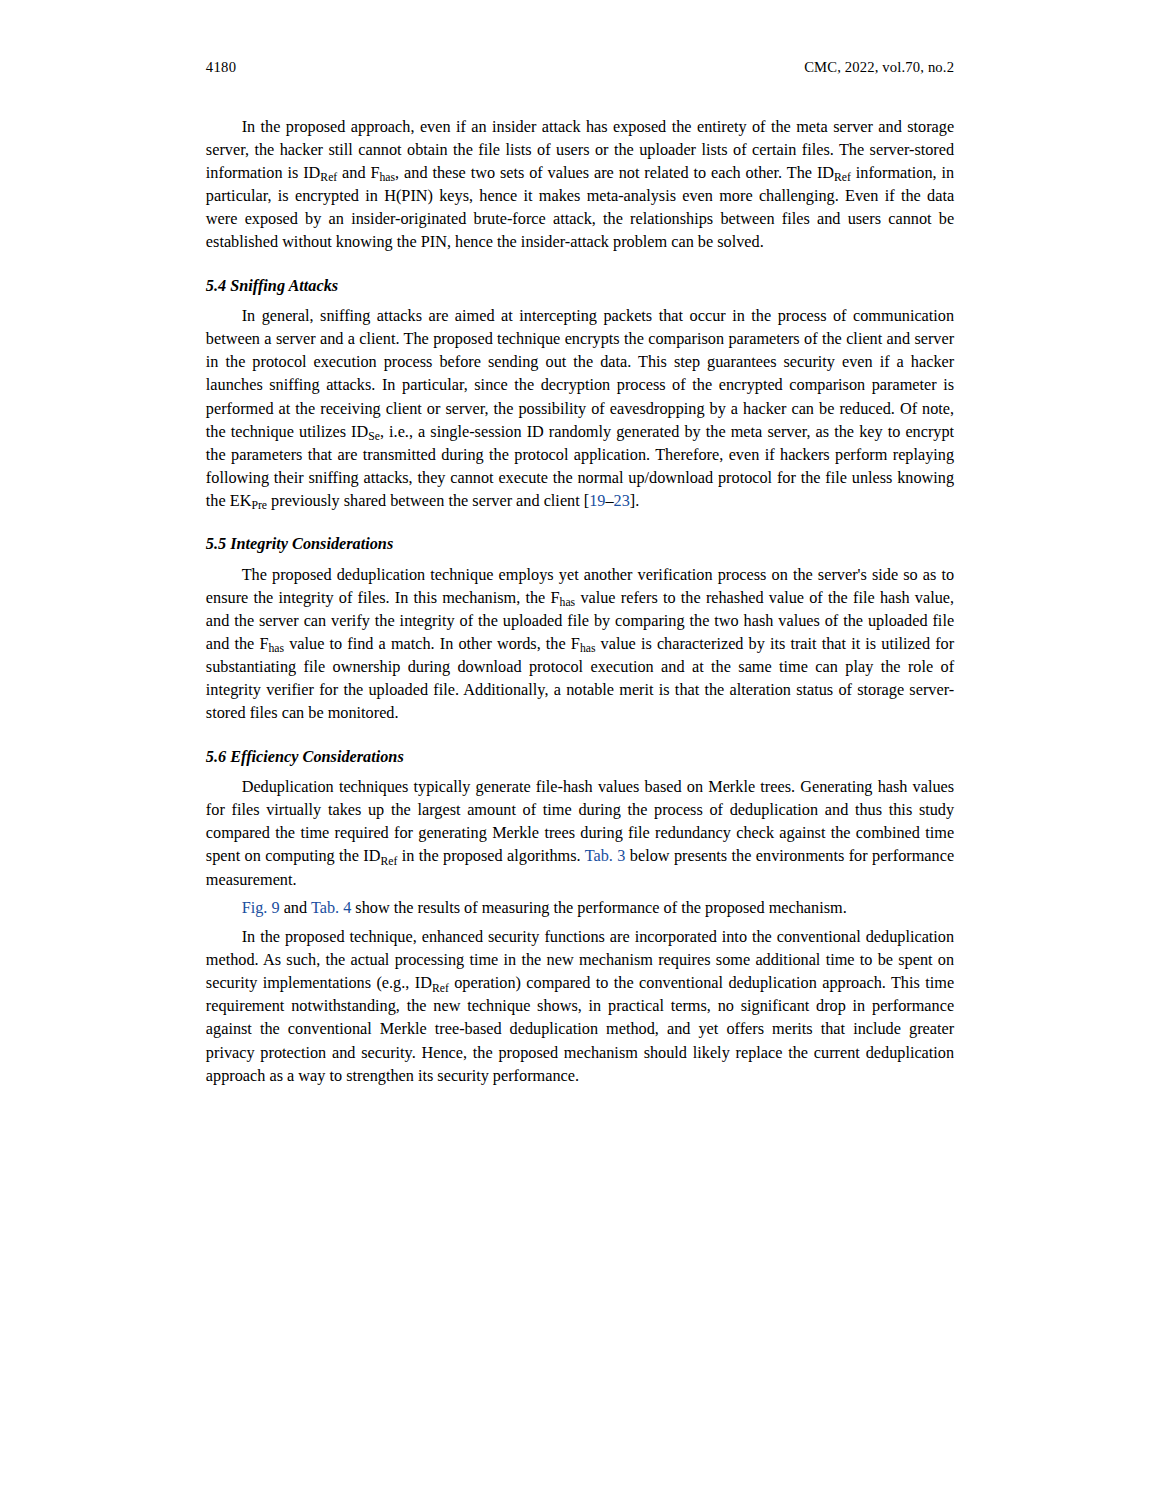4180 CMC, 2022, vol.70, no.2
In the proposed approach, even if an insider attack has exposed the entirety of the meta server and storage server, the hacker still cannot obtain the file lists of users or the uploader lists of certain files. The server-stored information is IDRef and Fhas, and these two sets of values are not related to each other. The IDRef information, in particular, is encrypted in H(PIN) keys, hence it makes meta-analysis even more challenging. Even if the data were exposed by an insider-originated brute-force attack, the relationships between files and users cannot be established without knowing the PIN, hence the insider-attack problem can be solved.
5.4 Sniffing Attacks
In general, sniffing attacks are aimed at intercepting packets that occur in the process of communication between a server and a client. The proposed technique encrypts the comparison parameters of the client and server in the protocol execution process before sending out the data. This step guarantees security even if a hacker launches sniffing attacks. In particular, since the decryption process of the encrypted comparison parameter is performed at the receiving client or server, the possibility of eavesdropping by a hacker can be reduced. Of note, the technique utilizes IDSe, i.e., a single-session ID randomly generated by the meta server, as the key to encrypt the parameters that are transmitted during the protocol application. Therefore, even if hackers perform replaying following their sniffing attacks, they cannot execute the normal up/download protocol for the file unless knowing the EKPre previously shared between the server and client [19–23].
5.5 Integrity Considerations
The proposed deduplication technique employs yet another verification process on the server's side so as to ensure the integrity of files. In this mechanism, the Fhas value refers to the rehashed value of the file hash value, and the server can verify the integrity of the uploaded file by comparing the two hash values of the uploaded file and the Fhas value to find a match. In other words, the Fhas value is characterized by its trait that it is utilized for substantiating file ownership during download protocol execution and at the same time can play the role of integrity verifier for the uploaded file. Additionally, a notable merit is that the alteration status of storage server-stored files can be monitored.
5.6 Efficiency Considerations
Deduplication techniques typically generate file-hash values based on Merkle trees. Generating hash values for files virtually takes up the largest amount of time during the process of deduplication and thus this study compared the time required for generating Merkle trees during file redundancy check against the combined time spent on computing the IDRef in the proposed algorithms. Tab. 3 below presents the environments for performance measurement.
Fig. 9 and Tab. 4 show the results of measuring the performance of the proposed mechanism.
In the proposed technique, enhanced security functions are incorporated into the conventional deduplication method. As such, the actual processing time in the new mechanism requires some additional time to be spent on security implementations (e.g., IDRef operation) compared to the conventional deduplication approach. This time requirement notwithstanding, the new technique shows, in practical terms, no significant drop in performance against the conventional Merkle tree-based deduplication method, and yet offers merits that include greater privacy protection and security. Hence, the proposed mechanism should likely replace the current deduplication approach as a way to strengthen its security performance.